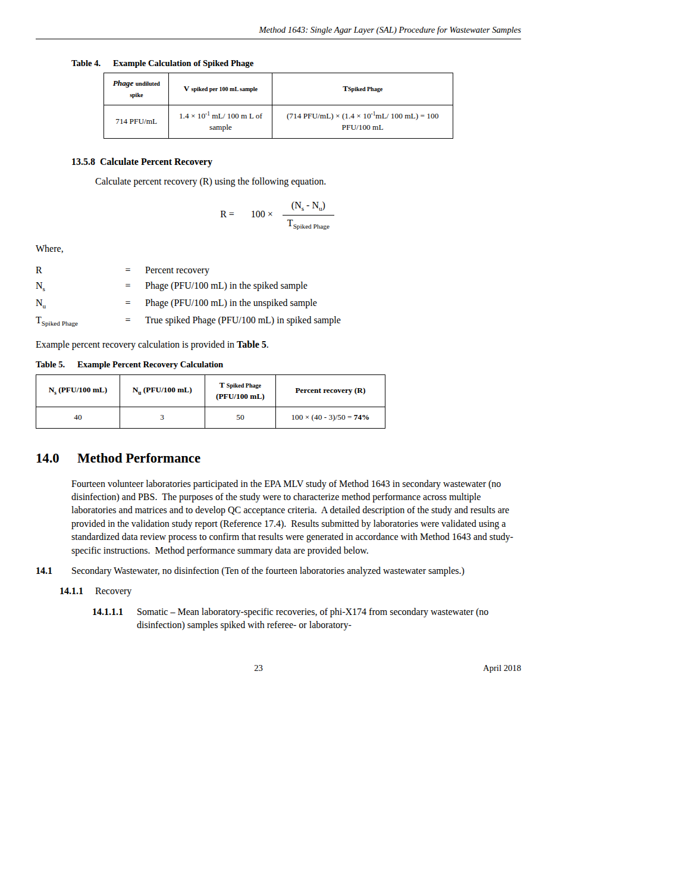Method 1643: Single Agar Layer (SAL) Procedure for Wastewater Samples
Table 4. Example Calculation of Spiked Phage
| Phage undiluted spike | V spiked per 100 mL sample | T Spiked Phage |
| --- | --- | --- |
| 714 PFU/mL | 1.4 × 10 -1 mL/ 100 m L of sample | (714 PFU/mL) × (1.4 × 10 -1 mL/ 100 mL) = 100 PFU/100 mL |
13.5.8 Calculate Percent Recovery
Calculate percent recovery (R) using the following equation.
R = 100 × (Ns - Nu) TSpiked Phage
Where,
| R | = | Percent recovery |
| N s | = | Phage (PFU/100 mL) in the spiked sample |
| N u | = | Phage (PFU/100 mL) in the unspiked sample |
| T Spiked Phage | = | True spiked Phage (PFU/100 mL) in spiked sample |
Example percent recovery calculation is provided in Table 5.
Table 5. Example Percent Recovery Calculation
| N s (PFU/100 mL) | N u (PFU/100 mL) | T Spiked Phage (PFU/100 mL) | Percent recovery (R) |
| --- | --- | --- | --- |
| 40 | 3 | 50 | 100 × (40 - 3)/50 = 74% |
14.0 Method Performance
Fourteen volunteer laboratories participated in the EPA MLV study of Method 1643 in secondary wastewater (no disinfection) and PBS. The purposes of the study were to characterize method performance across multiple laboratories and matrices and to develop QC acceptance criteria. A detailed description of the study and results are provided in the validation study report (Reference 17.4). Results submitted by laboratories were validated using a standardized data review process to confirm that results were generated in accordance with Method 1643 and study-specific instructions. Method performance summary data are provided below.
14.1 Secondary Wastewater, no disinfection (Ten of the fourteen laboratories analyzed wastewater samples.)
14.1.1 Recovery
14.1.1.1 Somatic – Mean laboratory-specific recoveries, of phi-X174 from secondary wastewater (no disinfection) samples spiked with referee- or laboratory-
23 April 2018